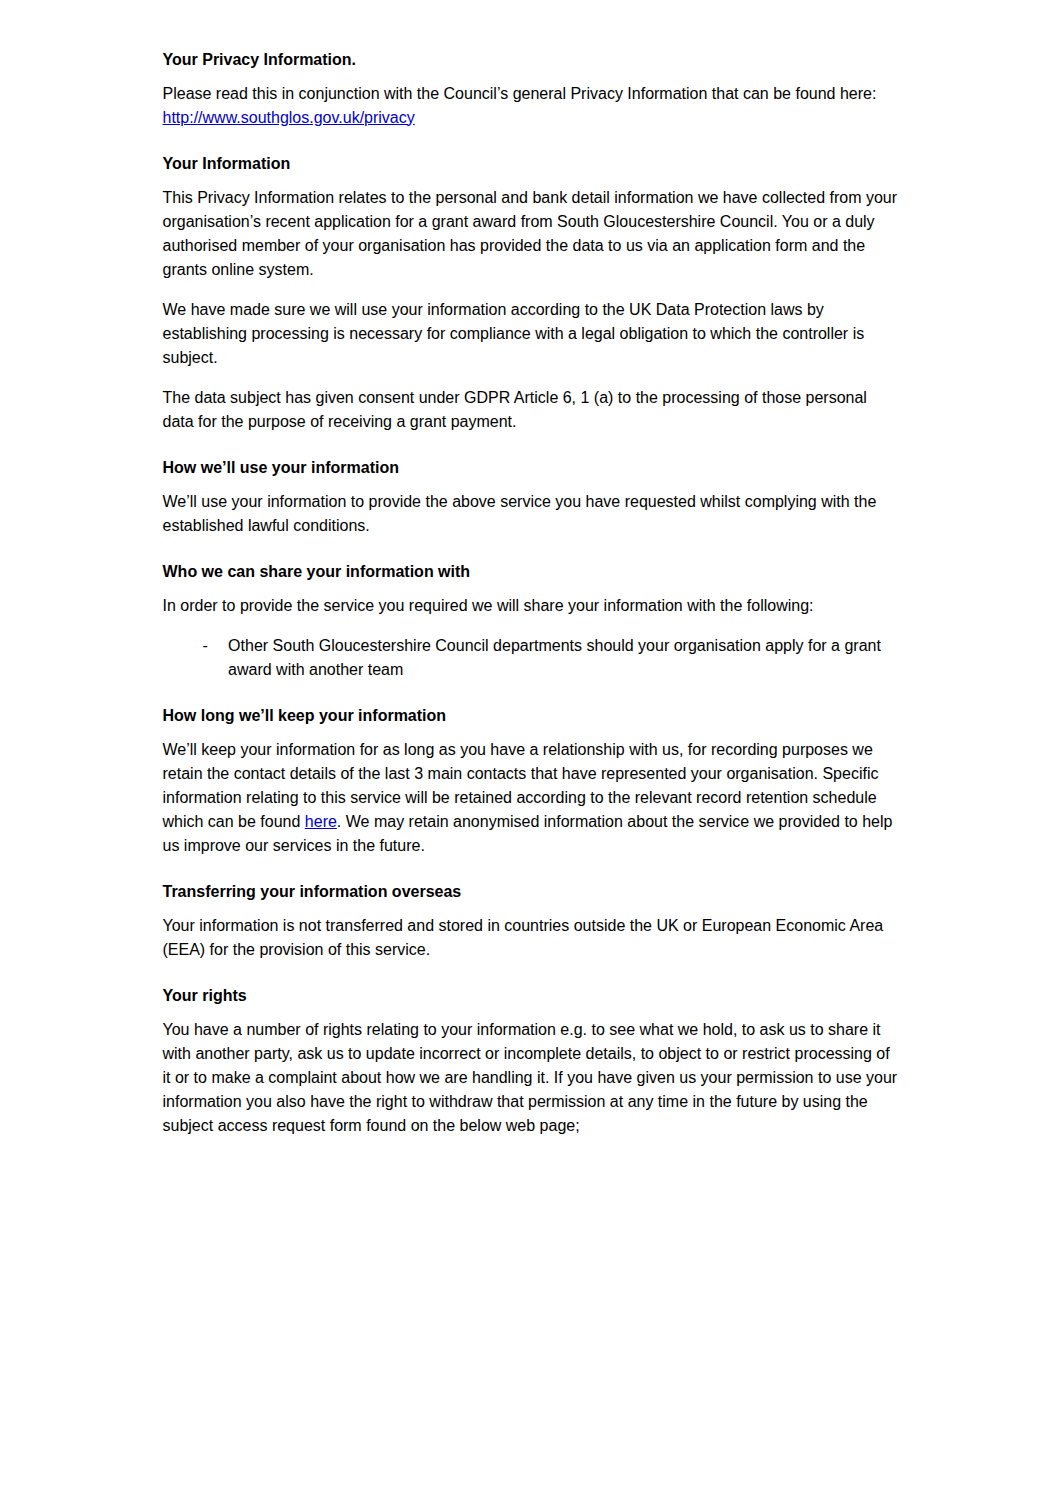Your Privacy Information.
Please read this in conjunction with the Council’s general Privacy Information that can be found here: http://www.southglos.gov.uk/privacy
Your Information
This Privacy Information relates to the personal and bank detail information we have collected from your organisation’s recent application for a grant award from South Gloucestershire Council. You or a duly authorised member of your organisation has provided the data to us via an application form and the grants online system.
We have made sure we will use your information according to the UK Data Protection laws by establishing processing is necessary for compliance with a legal obligation to which the controller is subject.
The data subject has given consent under GDPR Article 6, 1 (a) to the processing of those personal data for the purpose of receiving a grant payment.
How we’ll use your information
We’ll use your information to provide the above service you have requested whilst complying with the established lawful conditions.
Who we can share your information with
In order to provide the service you required we will share your information with the following:
Other South Gloucestershire Council departments should your organisation apply for a grant award with another team
How long we’ll keep your information
We’ll keep your information for as long as you have a relationship with us, for recording purposes we retain the contact details of the last 3 main contacts that have represented your organisation. Specific information relating to this service will be retained according to the relevant record retention schedule which can be found here. We may retain anonymised information about the service we provided to help us improve our services in the future.
Transferring your information overseas
Your information is not transferred and stored in countries outside the UK or European Economic Area (EEA) for the provision of this service.
Your rights
You have a number of rights relating to your information e.g. to see what we hold, to ask us to share it with another party, ask us to update incorrect or incomplete details, to object to or restrict processing of it or to make a complaint about how we are handling it. If you have given us your permission to use your information you also have the right to withdraw that permission at any time in the future by using the subject access request form found on the below web page;